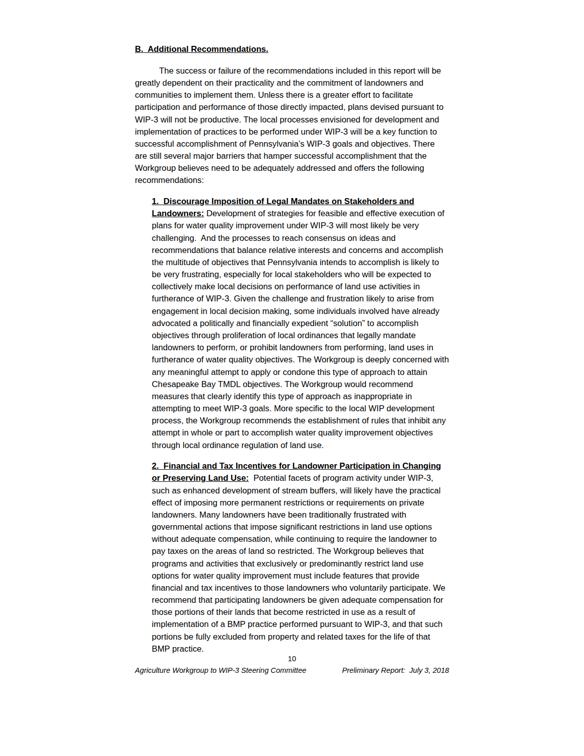B. Additional Recommendations.
The success or failure of the recommendations included in this report will be greatly dependent on their practicality and the commitment of landowners and communities to implement them. Unless there is a greater effort to facilitate participation and performance of those directly impacted, plans devised pursuant to WIP-3 will not be productive. The local processes envisioned for development and implementation of practices to be performed under WIP-3 will be a key function to successful accomplishment of Pennsylvania’s WIP-3 goals and objectives. There are still several major barriers that hamper successful accomplishment that the Workgroup believes need to be adequately addressed and offers the following recommendations:
1. Discourage Imposition of Legal Mandates on Stakeholders and Landowners: Development of strategies for feasible and effective execution of plans for water quality improvement under WIP-3 will most likely be very challenging. And the processes to reach consensus on ideas and recommendations that balance relative interests and concerns and accomplish the multitude of objectives that Pennsylvania intends to accomplish is likely to be very frustrating, especially for local stakeholders who will be expected to collectively make local decisions on performance of land use activities in furtherance of WIP-3. Given the challenge and frustration likely to arise from engagement in local decision making, some individuals involved have already advocated a politically and financially expedient “solution” to accomplish objectives through proliferation of local ordinances that legally mandate landowners to perform, or prohibit landowners from performing, land uses in furtherance of water quality objectives. The Workgroup is deeply concerned with any meaningful attempt to apply or condone this type of approach to attain Chesapeake Bay TMDL objectives. The Workgroup would recommend measures that clearly identify this type of approach as inappropriate in attempting to meet WIP-3 goals. More specific to the local WIP development process, the Workgroup recommends the establishment of rules that inhibit any attempt in whole or part to accomplish water quality improvement objectives through local ordinance regulation of land use.
2. Financial and Tax Incentives for Landowner Participation in Changing or Preserving Land Use: Potential facets of program activity under WIP-3, such as enhanced development of stream buffers, will likely have the practical effect of imposing more permanent restrictions or requirements on private landowners. Many landowners have been traditionally frustrated with governmental actions that impose significant restrictions in land use options without adequate compensation, while continuing to require the landowner to pay taxes on the areas of land so restricted. The Workgroup believes that programs and activities that exclusively or predominantly restrict land use options for water quality improvement must include features that provide financial and tax incentives to those landowners who voluntarily participate. We recommend that participating landowners be given adequate compensation for those portions of their lands that become restricted in use as a result of implementation of a BMP practice performed pursuant to WIP-3, and that such portions be fully excluded from property and related taxes for the life of that BMP practice.
10
Agriculture Workgroup to WIP-3 Steering Committee Preliminary Report: July 3, 2018